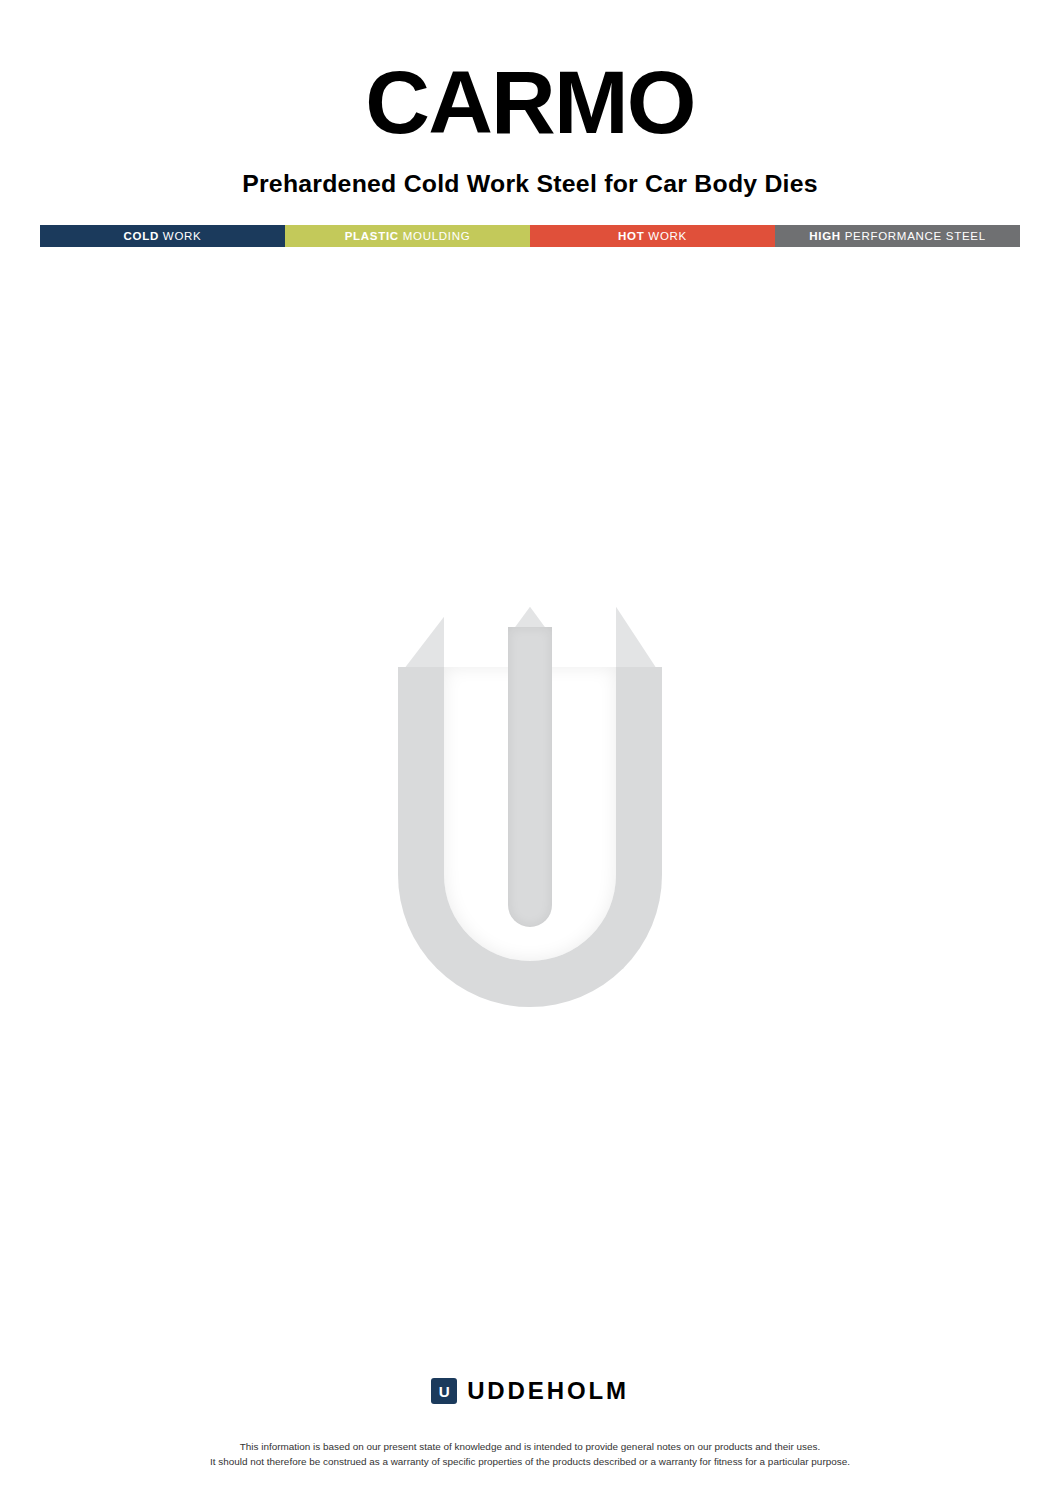CARMO
Prehardened Cold Work Steel for Car Body Dies
COLD WORK
PLASTIC MOULDING
HOT WORK
HIGH PERFORMANCE STEEL
UDDEHOLM
This information is based on our present state of knowledge and is intended to provide general notes on our products and their uses.
It should not therefore be construed as a warranty of specific properties of the products described or a warranty for fitness for a particular purpose.